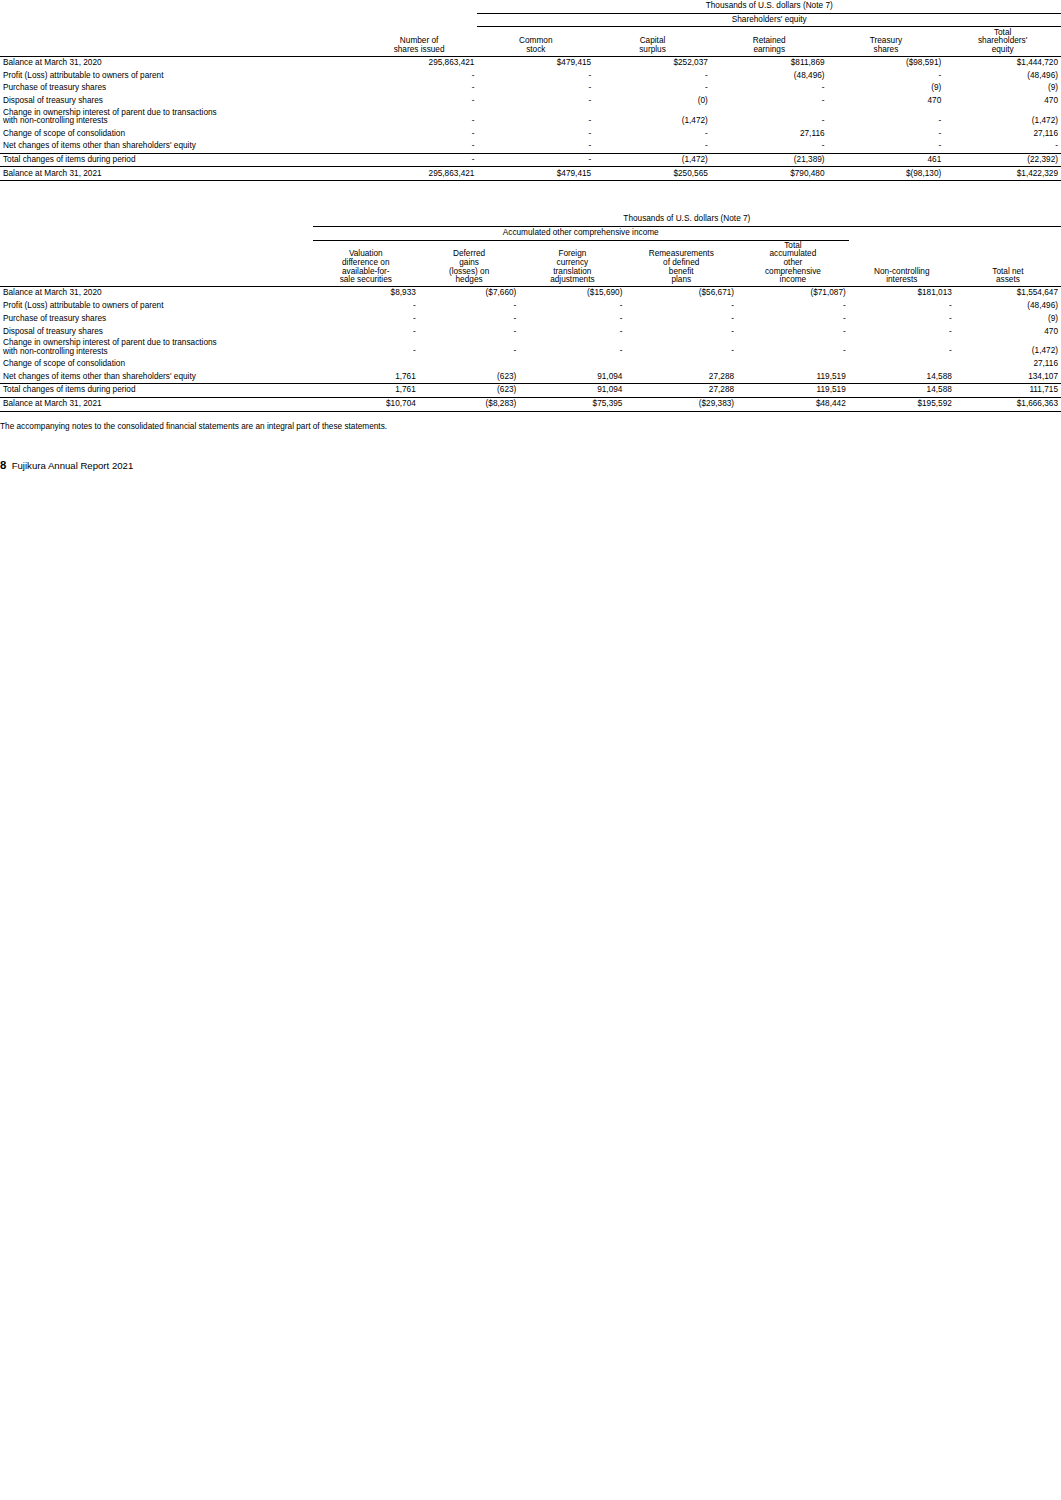| | | Thousands of U.S. dollars (Note 7) |
| --- | --- | --- |
| | | Shareholders' equity |
| | Number of shares issued | Common stock | Capital surplus | Retained earnings | Treasury shares | Total shareholders' equity |
| Balance at March 31, 2020 | 295,863,421 | $479,415 | $252,037 | $811,869 | ($98,591) | $1,444,720 |
| Profit (Loss) attributable to owners of parent | - | - | - | (48,496) | - | (48,496) |
| Purchase of treasury shares | - | - | - | - | (9) | (9) |
| Disposal of treasury shares | - | - | (0) | - | 470 | 470 |
| Change in ownership interest of parent due to transactions with non-controlling interests | - | - | (1,472) | - | - | (1,472) |
| Change of scope of consolidation | - | - | - | 27,116 | - | 27,116 |
| Net changes of items other than shareholders' equity | - | - | - | - | - | - |
| Total changes of items during period | - | - | (1,472) | (21,389) | 461 | (22,392) |
| Balance at March 31, 2021 | 295,863,421 | $479,415 | $250,565 | $790,480 | $(98,130) | $1,422,329 |
| | Thousands of U.S. dollars (Note 7) |
| --- | --- |
| | Accumulated other comprehensive income | | |
| | Valuation difference on available-for- sale securities | Deferred gains (losses) on hedges | Foreign currency translation adjustments | Remeasurements of defined benefit plans | Total accumulated other comprehensive income | Non-controlling interests | Total net assets |
| Balance at March 31, 2020 | $8,933 | ($7,660) | ($15,690) | ($56,671) | ($71,087) | $181,013 | $1,554,647 |
| Profit (Loss) attributable to owners of parent | - | - | - | - | - | - | (48,496) |
| Purchase of treasury shares | - | - | - | - | - | - | (9) |
| Disposal of treasury shares | - | - | - | - | - | - | 470 |
| Change in ownership interest of parent due to transactions with non-controlling interests | - | - | - | - | - | - | (1,472) |
| Change of scope of consolidation | | | | | | | 27,116 |
| Net changes of items other than shareholders' equity | 1,761 | (623) | 91,094 | 27,288 | 119,519 | 14,588 | 134,107 |
| Total changes of items during period | 1,761 | (623) | 91,094 | 27,288 | 119,519 | 14,588 | 111,715 |
| Balance at March 31, 2021 | $10,704 | ($8,283) | $75,395 | ($29,383) | $48,442 | $195,592 | $1,666,363 |
The accompanying notes to the consolidated financial statements are an integral part of these statements.
8 Fujikura Annual Report 2021